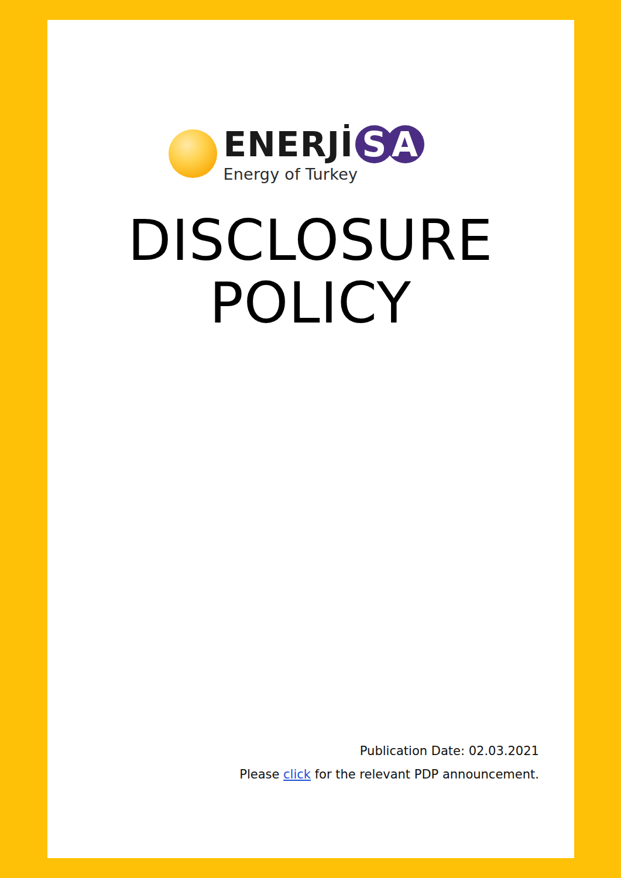ENERJİ S A
Energy of Turkey
DISCLOSURE POLICY
Publication Date: 02.03.2021
Please click for the relevant PDP announcement.